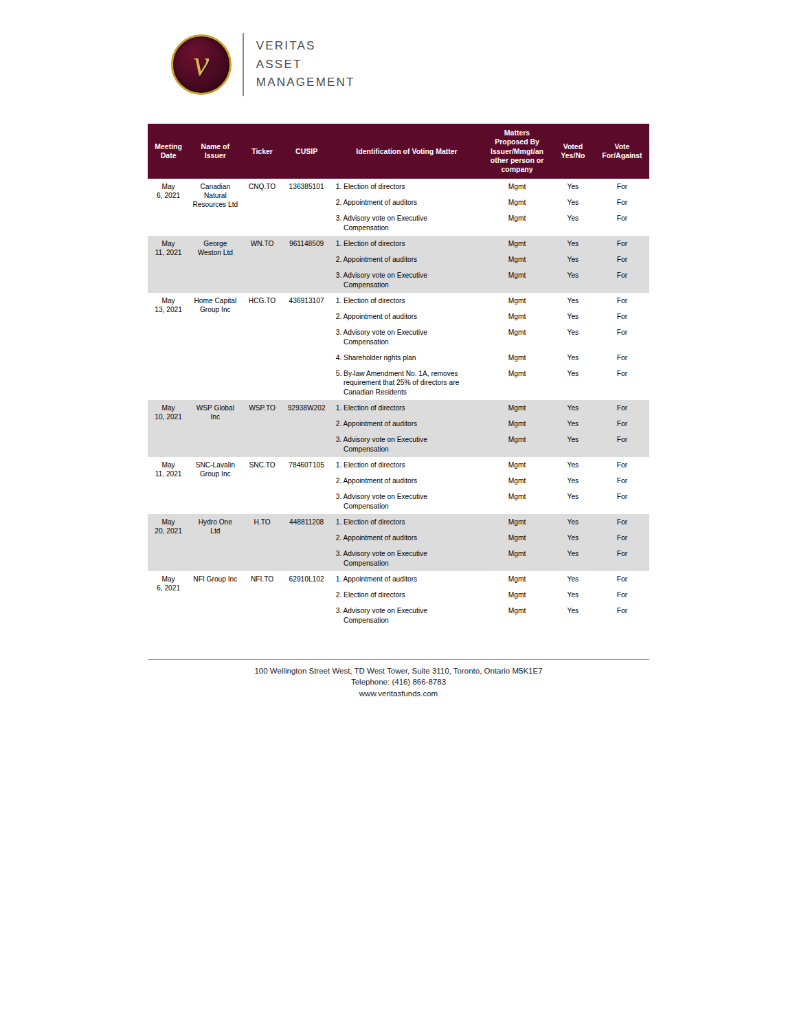v
Veritas
Asset
Management
| Meeting Date | Name of Issuer | Ticker | CUSIP | Identification of Voting Matter | Matters Proposed By Issuer/Mmgt/an other person or company | Voted Yes/No | Vote For/Against |
| --- | --- | --- | --- | --- | --- | --- | --- |
| May 6, 2021 | Canadian Natural Resources Ltd | CNQ.TO | 136385101 | 1. Election of directors | Mgmt | Yes | For |
| 2. Appointment of auditors | Mgmt | Yes | For |
| 3. Advisory vote on Executive Compensation | Mgmt | Yes | For |
| May 11, 2021 | George Weston Ltd | WN.TO | 961148509 | 1. Election of directors | Mgmt | Yes | For |
| 2. Appointment of auditors | Mgmt | Yes | For |
| 3. Advisory vote on Executive Compensation | Mgmt | Yes | For |
| May 13, 2021 | Home Capital Group Inc | HCG.TO | 436913107 | 1. Election of directors | Mgmt | Yes | For |
| 2. Appointment of auditors | Mgmt | Yes | For |
| 3. Advisory vote on Executive Compensation | Mgmt | Yes | For |
| 4. Shareholder rights plan | Mgmt | Yes | For |
| 5. By-law Amendment No. 1A, removes requirement that 25% of directors are Canadian Residents | Mgmt | Yes | For |
| May 10, 2021 | WSP Global Inc | WSP.TO | 92938W202 | 1. Election of directors | Mgmt | Yes | For |
| 2. Appointment of auditors | Mgmt | Yes | For |
| 3. Advisory vote on Executive Compensation | Mgmt | Yes | For |
| May 11, 2021 | SNC-Lavalin Group Inc | SNC.TO | 78460T105 | 1. Election of directors | Mgmt | Yes | For |
| 2. Appointment of auditors | Mgmt | Yes | For |
| 3. Advisory vote on Executive Compensation | Mgmt | Yes | For |
| May 20, 2021 | Hydro One Ltd | H.TO | 448811208 | 1. Election of directors | Mgmt | Yes | For |
| 2. Appointment of auditors | Mgmt | Yes | For |
| 3. Advisory vote on Executive Compensation | Mgmt | Yes | For |
| May 6, 2021 | NFI Group Inc | NFI.TO | 62910L102 | 1. Appointment of auditors | Mgmt | Yes | For |
| 2. Election of directors | Mgmt | Yes | For |
| 3. Advisory vote on Executive Compensation | Mgmt | Yes | For |
100 Wellington Street West, TD West Tower, Suite 3110, Toronto, Ontario M5K1E7
Telephone: (416) 866-8783
www.veritasfunds.com